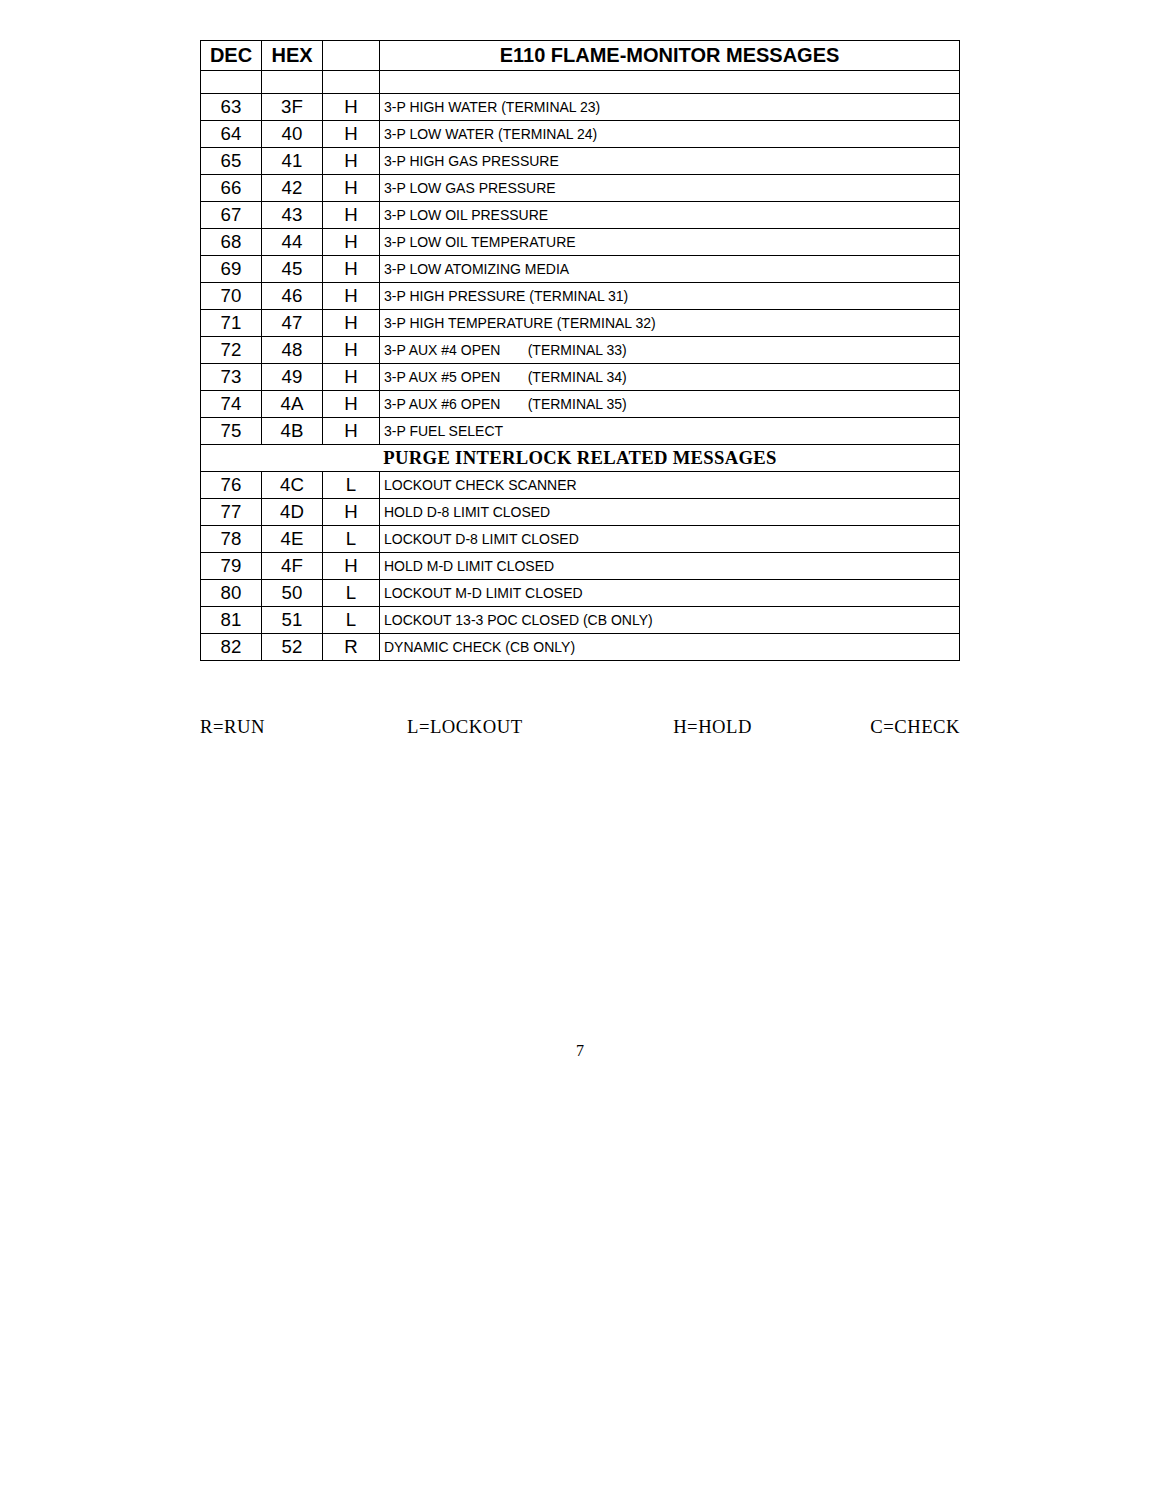| DEC | HEX | | E110 FLAME-MONITOR MESSAGES |
| --- | --- | --- | --- |
| 63 | 3F | H | 3-P HIGH WATER (TERMINAL 23) |
| 64 | 40 | H | 3-P LOW WATER (TERMINAL 24) |
| 65 | 41 | H | 3-P HIGH GAS PRESSURE |
| 66 | 42 | H | 3-P LOW GAS PRESSURE |
| 67 | 43 | H | 3-P LOW OIL PRESSURE |
| 68 | 44 | H | 3-P LOW OIL TEMPERATURE |
| 69 | 45 | H | 3-P LOW ATOMIZING MEDIA |
| 70 | 46 | H | 3-P HIGH PRESSURE (TERMINAL 31) |
| 71 | 47 | H | 3-P HIGH TEMPERATURE (TERMINAL 32) |
| 72 | 48 | H | 3-P AUX #4 OPEN (TERMINAL 33) |
| 73 | 49 | H | 3-P AUX #5 OPEN (TERMINAL 34) |
| 74 | 4A | H | 3-P AUX #6 OPEN (TERMINAL 35) |
| 75 | 4B | H | 3-P FUEL SELECT |
| PURGE INTERLOCK RELATED MESSAGES |
| 76 | 4C | L | LOCKOUT CHECK SCANNER |
| 77 | 4D | H | HOLD D-8 LIMIT CLOSED |
| 78 | 4E | L | LOCKOUT D-8 LIMIT CLOSED |
| 79 | 4F | H | HOLD M-D LIMIT CLOSED |
| 80 | 50 | L | LOCKOUT M-D LIMIT CLOSED |
| 81 | 51 | L | LOCKOUT 13-3 POC CLOSED (CB ONLY) |
| 82 | 52 | R | DYNAMIC CHECK (CB ONLY) |
R=RUN L=LOCKOUT H=HOLD C=CHECK
7